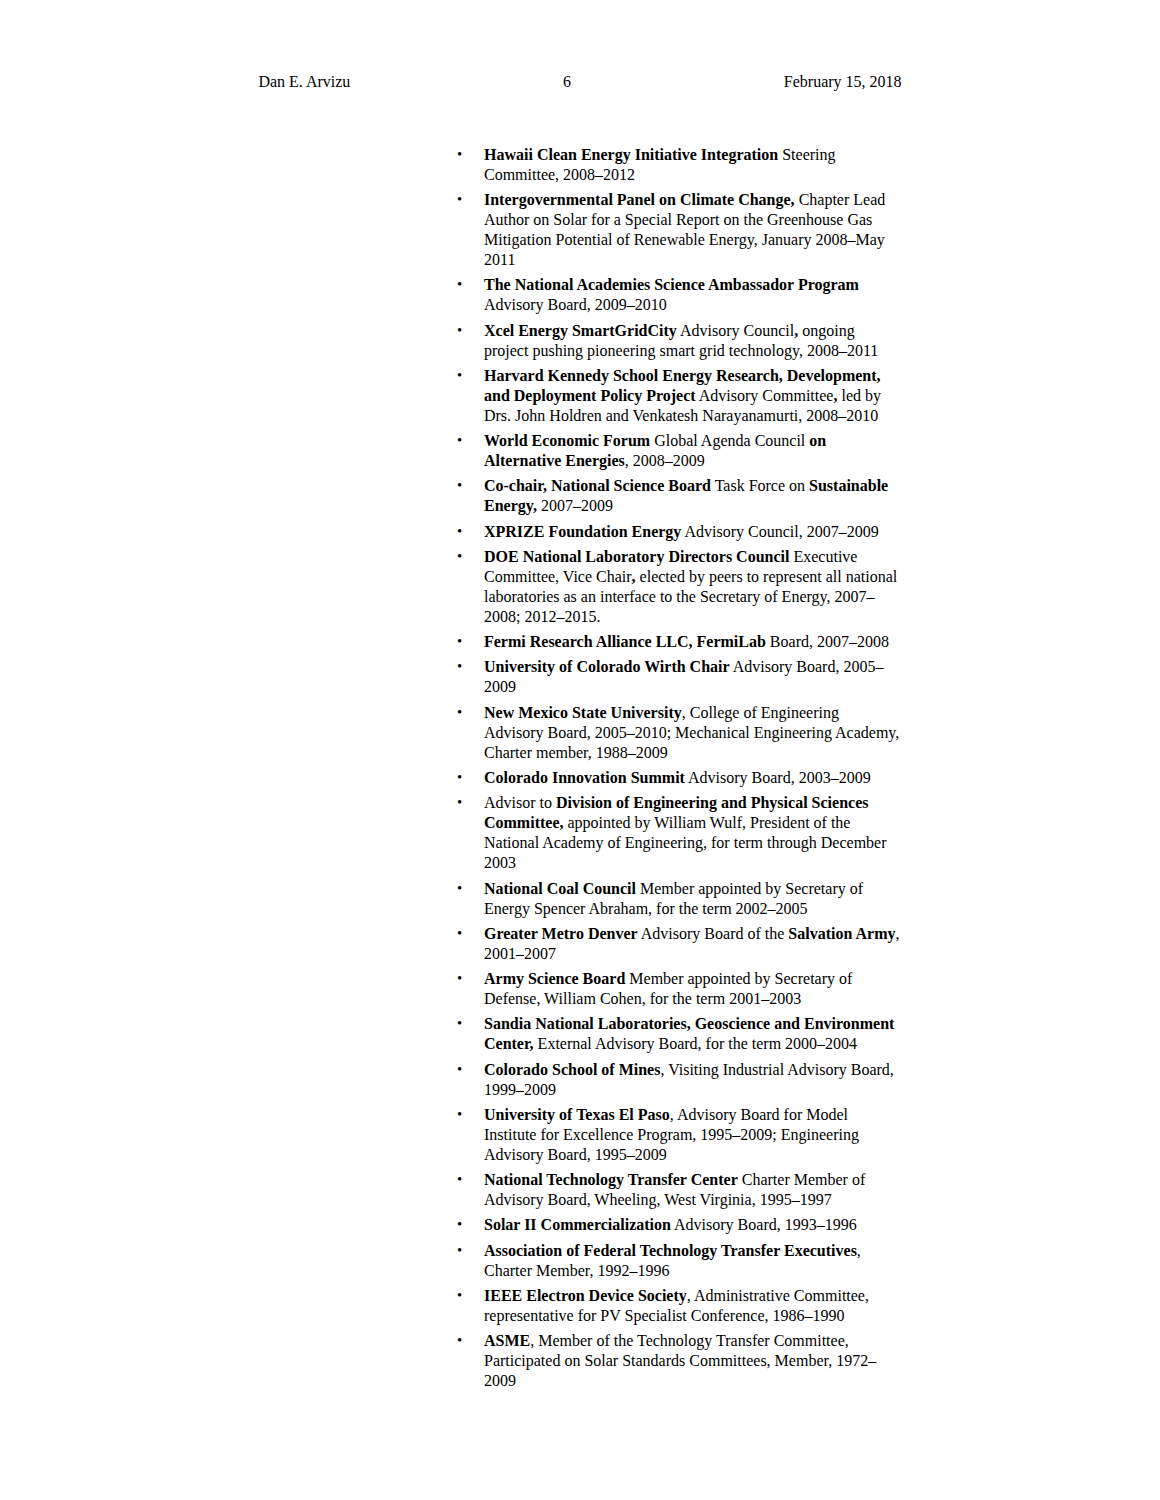Dan E. Arvizu 6 February 15, 2018
Hawaii Clean Energy Initiative Integration Steering Committee, 2008–2012
Intergovernmental Panel on Climate Change, Chapter Lead Author on Solar for a Special Report on the Greenhouse Gas Mitigation Potential of Renewable Energy, January 2008–May 2011
The National Academies Science Ambassador Program Advisory Board, 2009–2010
Xcel Energy SmartGridCity Advisory Council, ongoing project pushing pioneering smart grid technology, 2008–2011
Harvard Kennedy School Energy Research, Development, and Deployment Policy Project Advisory Committee, led by Drs. John Holdren and Venkatesh Narayanamurti, 2008–2010
World Economic Forum Global Agenda Council on Alternative Energies, 2008–2009
Co-chair, National Science Board Task Force on Sustainable Energy, 2007–2009
XPRIZE Foundation Energy Advisory Council, 2007–2009
DOE National Laboratory Directors Council Executive Committee, Vice Chair, elected by peers to represent all national laboratories as an interface to the Secretary of Energy, 2007–2008; 2012–2015.
Fermi Research Alliance LLC, FermiLab Board, 2007–2008
University of Colorado Wirth Chair Advisory Board, 2005–2009
New Mexico State University, College of Engineering Advisory Board, 2005–2010; Mechanical Engineering Academy, Charter member, 1988–2009
Colorado Innovation Summit Advisory Board, 2003–2009
Advisor to Division of Engineering and Physical Sciences Committee, appointed by William Wulf, President of the National Academy of Engineering, for term through December 2003
National Coal Council Member appointed by Secretary of Energy Spencer Abraham, for the term 2002–2005
Greater Metro Denver Advisory Board of the Salvation Army, 2001–2007
Army Science Board Member appointed by Secretary of Defense, William Cohen, for the term 2001–2003
Sandia National Laboratories, Geoscience and Environment Center, External Advisory Board, for the term 2000–2004
Colorado School of Mines, Visiting Industrial Advisory Board, 1999–2009
University of Texas El Paso, Advisory Board for Model Institute for Excellence Program, 1995–2009; Engineering Advisory Board, 1995–2009
National Technology Transfer Center Charter Member of Advisory Board, Wheeling, West Virginia, 1995–1997
Solar II Commercialization Advisory Board, 1993–1996
Association of Federal Technology Transfer Executives, Charter Member, 1992–1996
IEEE Electron Device Society, Administrative Committee, representative for PV Specialist Conference, 1986–1990
ASME, Member of the Technology Transfer Committee, Participated on Solar Standards Committees, Member, 1972–2009